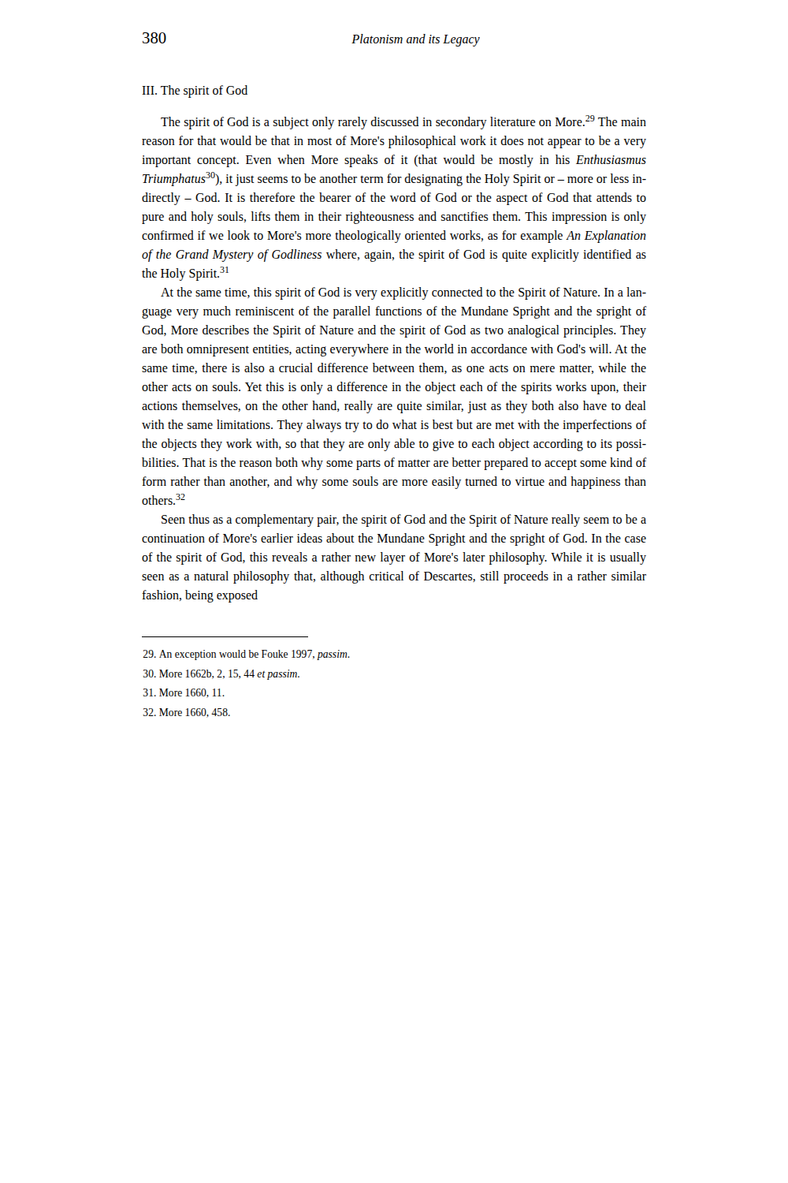380 Platonism and its Legacy
III. The spirit of God
The spirit of God is a subject only rarely discussed in secondary literature on More.29 The main reason for that would be that in most of More's philosophical work it does not appear to be a very important concept. Even when More speaks of it (that would be mostly in his Enthusiasmus Triumphatus30), it just seems to be another term for designating the Holy Spirit or – more or less indirectly – God. It is therefore the bearer of the word of God or the aspect of God that attends to pure and holy souls, lifts them in their righteousness and sanctifies them. This impression is only confirmed if we look to More's more theologically oriented works, as for example An Explanation of the Grand Mystery of Godliness where, again, the spirit of God is quite explicitly identified as the Holy Spirit.31
At the same time, this spirit of God is very explicitly connected to the Spirit of Nature. In a language very much reminiscent of the parallel functions of the Mundane Spright and the spright of God, More describes the Spirit of Nature and the spirit of God as two analogical principles. They are both omnipresent entities, acting everywhere in the world in accordance with God's will. At the same time, there is also a crucial difference between them, as one acts on mere matter, while the other acts on souls. Yet this is only a difference in the object each of the spirits works upon, their actions themselves, on the other hand, really are quite similar, just as they both also have to deal with the same limitations. They always try to do what is best but are met with the imperfections of the objects they work with, so that they are only able to give to each object according to its possibilities. That is the reason both why some parts of matter are better prepared to accept some kind of form rather than another, and why some souls are more easily turned to virtue and happiness than others.32
Seen thus as a complementary pair, the spirit of God and the Spirit of Nature really seem to be a continuation of More's earlier ideas about the Mundane Spright and the spright of God. In the case of the spirit of God, this reveals a rather new layer of More's later philosophy. While it is usually seen as a natural philosophy that, although critical of Descartes, still proceeds in a rather similar fashion, being exposed
An exception would be Fouke 1997, passim.
More 1662b, 2, 15, 44 et passim.
More 1660, 11.
More 1660, 458.